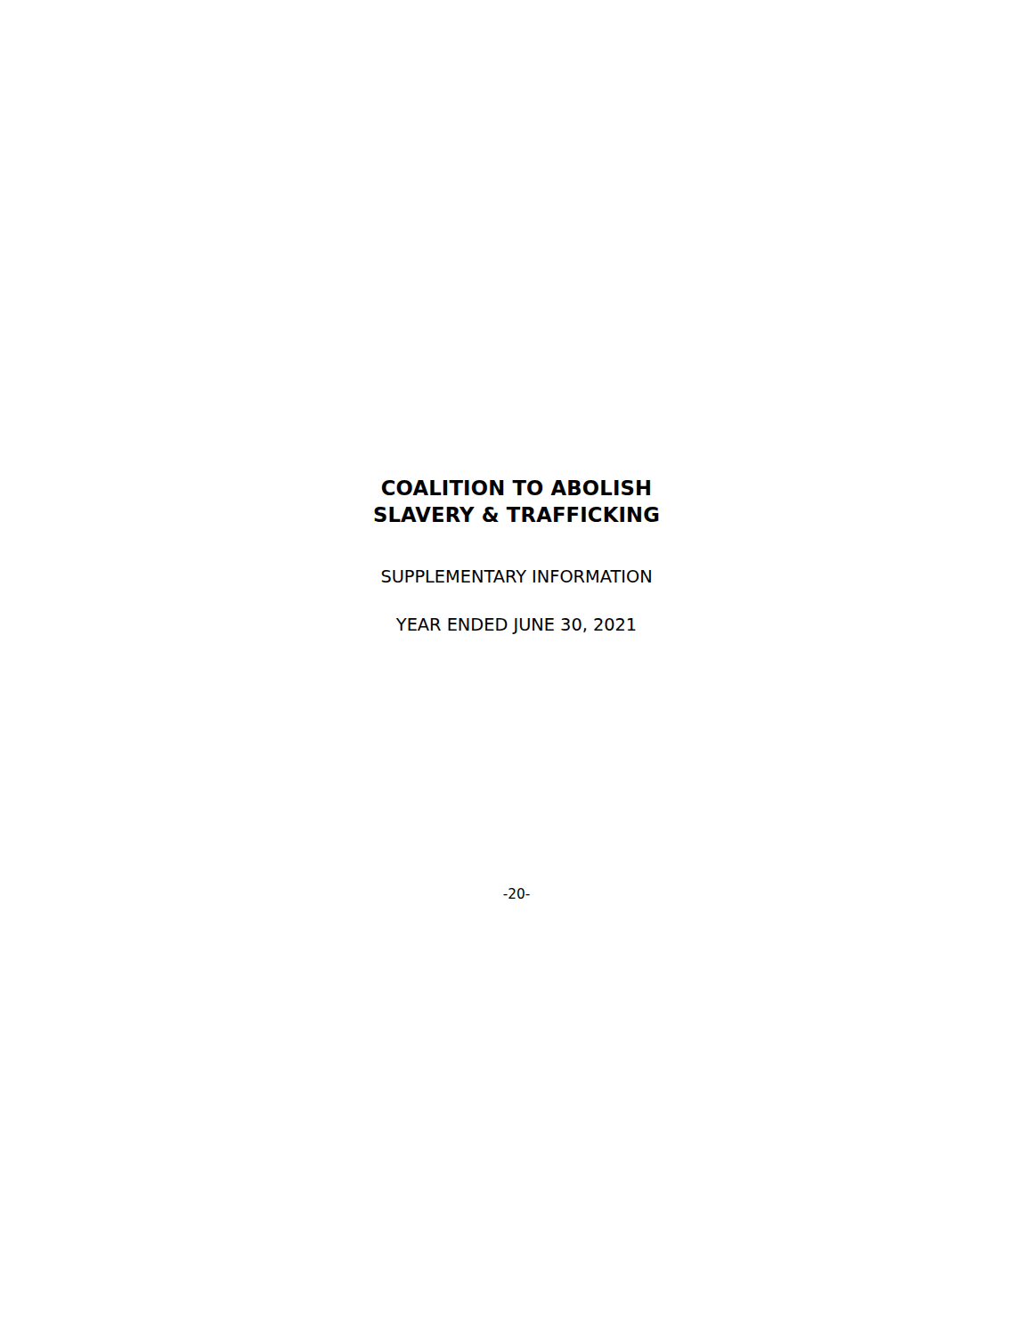COALITION TO ABOLISH
SLAVERY & TRAFFICKING
SUPPLEMENTARY INFORMATION YEAR ENDED JUNE 30, 2021
-20-